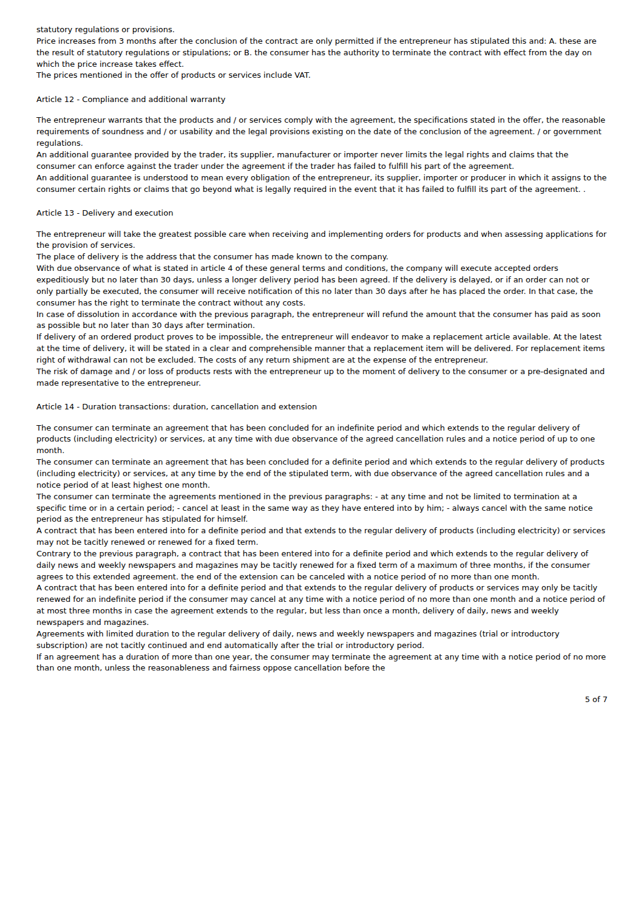statutory regulations or provisions.
Price increases from 3 months after the conclusion of the contract are only permitted if the entrepreneur has stipulated this and: A. these are the result of statutory regulations or stipulations; or B. the consumer has the authority to terminate the contract with effect from the day on which the price increase takes effect.
The prices mentioned in the offer of products or services include VAT.
Article 12 - Compliance and additional warranty
The entrepreneur warrants that the products and / or services comply with the agreement, the specifications stated in the offer, the reasonable requirements of soundness and / or usability and the legal provisions existing on the date of the conclusion of the agreement. / or government regulations.
An additional guarantee provided by the trader, its supplier, manufacturer or importer never limits the legal rights and claims that the consumer can enforce against the trader under the agreement if the trader has failed to fulfill his part of the agreement.
An additional guarantee is understood to mean every obligation of the entrepreneur, its supplier, importer or producer in which it assigns to the consumer certain rights or claims that go beyond what is legally required in the event that it has failed to fulfill its part of the agreement. .
Article 13 - Delivery and execution
The entrepreneur will take the greatest possible care when receiving and implementing orders for products and when assessing applications for the provision of services.
The place of delivery is the address that the consumer has made known to the company.
With due observance of what is stated in article 4 of these general terms and conditions, the company will execute accepted orders expeditiously but no later than 30 days, unless a longer delivery period has been agreed. If the delivery is delayed, or if an order can not or only partially be executed, the consumer will receive notification of this no later than 30 days after he has placed the order. In that case, the consumer has the right to terminate the contract without any costs.
In case of dissolution in accordance with the previous paragraph, the entrepreneur will refund the amount that the consumer has paid as soon as possible but no later than 30 days after termination.
If delivery of an ordered product proves to be impossible, the entrepreneur will endeavor to make a replacement article available. At the latest at the time of delivery, it will be stated in a clear and comprehensible manner that a replacement item will be delivered. For replacement items right of withdrawal can not be excluded. The costs of any return shipment are at the expense of the entrepreneur.
The risk of damage and / or loss of products rests with the entrepreneur up to the moment of delivery to the consumer or a pre-designated and made representative to the entrepreneur.
Article 14 - Duration transactions: duration, cancellation and extension
The consumer can terminate an agreement that has been concluded for an indefinite period and which extends to the regular delivery of products (including electricity) or services, at any time with due observance of the agreed cancellation rules and a notice period of up to one month.
The consumer can terminate an agreement that has been concluded for a definite period and which extends to the regular delivery of products (including electricity) or services, at any time by the end of the stipulated term, with due observance of the agreed cancellation rules and a notice period of at least highest one month.
The consumer can terminate the agreements mentioned in the previous paragraphs: - at any time and not be limited to termination at a specific time or in a certain period; - cancel at least in the same way as they have entered into by him; - always cancel with the same notice period as the entrepreneur has stipulated for himself.
A contract that has been entered into for a definite period and that extends to the regular delivery of products (including electricity) or services may not be tacitly renewed or renewed for a fixed term.
Contrary to the previous paragraph, a contract that has been entered into for a definite period and which extends to the regular delivery of daily news and weekly newspapers and magazines may be tacitly renewed for a fixed term of a maximum of three months, if the consumer agrees to this extended agreement. the end of the extension can be canceled with a notice period of no more than one month.
A contract that has been entered into for a definite period and that extends to the regular delivery of products or services may only be tacitly renewed for an indefinite period if the consumer may cancel at any time with a notice period of no more than one month and a notice period of at most three months in case the agreement extends to the regular, but less than once a month, delivery of daily, news and weekly newspapers and magazines.
Agreements with limited duration to the regular delivery of daily, news and weekly newspapers and magazines (trial or introductory subscription) are not tacitly continued and end automatically after the trial or introductory period.
If an agreement has a duration of more than one year, the consumer may terminate the agreement at any time with a notice period of no more than one month, unless the reasonableness and fairness oppose cancellation before the
5 of 7